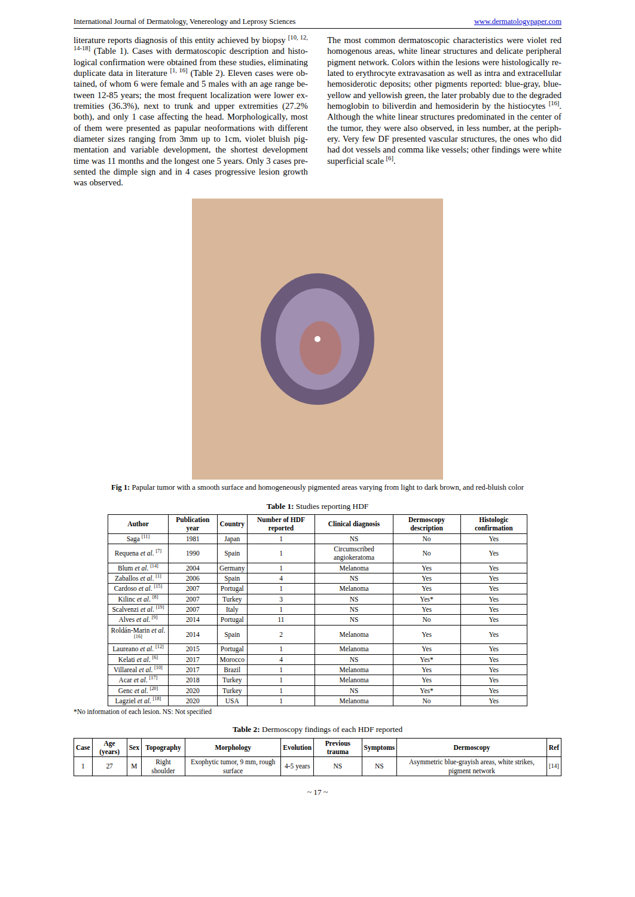International Journal of Dermatology, Venereology and Leprosy Sciences www.dermatologypaper.com
literature reports diagnosis of this entity achieved by biopsy [10, 12, 14-18] (Table 1). Cases with dermatoscopic description and histological confirmation were obtained from these studies, eliminating duplicate data in literature [1, 16] (Table 2). Eleven cases were obtained, of whom 6 were female and 5 males with an age range between 12-85 years; the most frequent localization were lower extremities (36.3%), next to trunk and upper extremities (27.2% both), and only 1 case affecting the head. Morphologically, most of them were presented as papular neoformations with different diameter sizes ranging from 3mm up to 1cm, violet bluish pigmentation and variable development, the shortest development time was 11 months and the longest one 5 years. Only 3 cases presented the dimple sign and in 4 cases progressive lesion growth was observed.
The most common dermatoscopic characteristics were violet red homogenous areas, white linear structures and delicate peripheral pigment network. Colors within the lesions were histologically related to erythrocyte extravasation as well as intra and extracellular hemosiderotic deposits; other pigments reported: blue-gray, blue-yellow and yellowish green, the later probably due to the degraded hemoglobin to biliverdin and hemosiderin by the histiocytes [16]. Although the white linear structures predominated in the center of the tumor, they were also observed, in less number, at the periphery. Very few DF presented vascular structures, the ones who did had dot vessels and comma like vessels; other findings were white superficial scale [6].
Fig 1: Papular tumor with a smooth surface and homogeneously pigmented areas varying from light to dark brown, and red-bluish color
Table 1: Studies reporting HDF
| Author | Publication year | Country | Number of HDF reported | Clinical diagnosis | Dermoscopy description | Histologic confirmation |
| --- | --- | --- | --- | --- | --- | --- |
| Saga [11] | 1981 | Japan | 1 | NS | No | Yes |
| Requena et al . [7] | 1990 | Spain | 1 | Circumscribed angiokeratoma | No | Yes |
| Blum et al . [14] | 2004 | Germany | 1 | Melanoma | Yes | Yes |
| Zaballos et al . [1] | 2006 | Spain | 4 | NS | Yes | Yes |
| Cardoso et al . [15] | 2007 | Portugal | 1 | Melanoma | Yes | Yes |
| Kilinc et al . [8] | 2007 | Turkey | 3 | NS | Yes* | Yes |
| Scalvenzi et al . [19] | 2007 | Italy | 1 | NS | Yes | Yes |
| Alves et al . [9] | 2014 | Portugal | 11 | NS | No | Yes |
| Roldán-Marin et al . [16] | 2014 | Spain | 2 | Melanoma | Yes | Yes |
| Laureano et al . [12] | 2015 | Portugal | 1 | Melanoma | Yes | Yes |
| Kelati et al . [6] | 2017 | Morocco | 4 | NS | Yes* | Yes |
| Villareal et al . [10] | 2017 | Brazil | 1 | Melanoma | Yes | Yes |
| Acar et al . [17] | 2018 | Turkey | 1 | Melanoma | Yes | Yes |
| Genc et al . [20] | 2020 | Turkey | 1 | NS | Yes* | Yes |
| Lagziel et al . [18] | 2020 | USA | 1 | Melanoma | No | Yes |
*No information of each lesion. NS: Not specified
Table 2: Dermoscopy findings of each HDF reported
| Case | Age (years) | Sex | Topography | Morphology | Evolution | Previous trauma | Symptoms | Dermoscopy | Ref |
| --- | --- | --- | --- | --- | --- | --- | --- | --- | --- |
| 1 | 27 | M | Right shoulder | Exophytic tumor, 9 mm, rough surface | 4-5 years | NS | NS | Asymmetric blue-grayish areas, white strikes, pigment network | [14] |
~ 17 ~